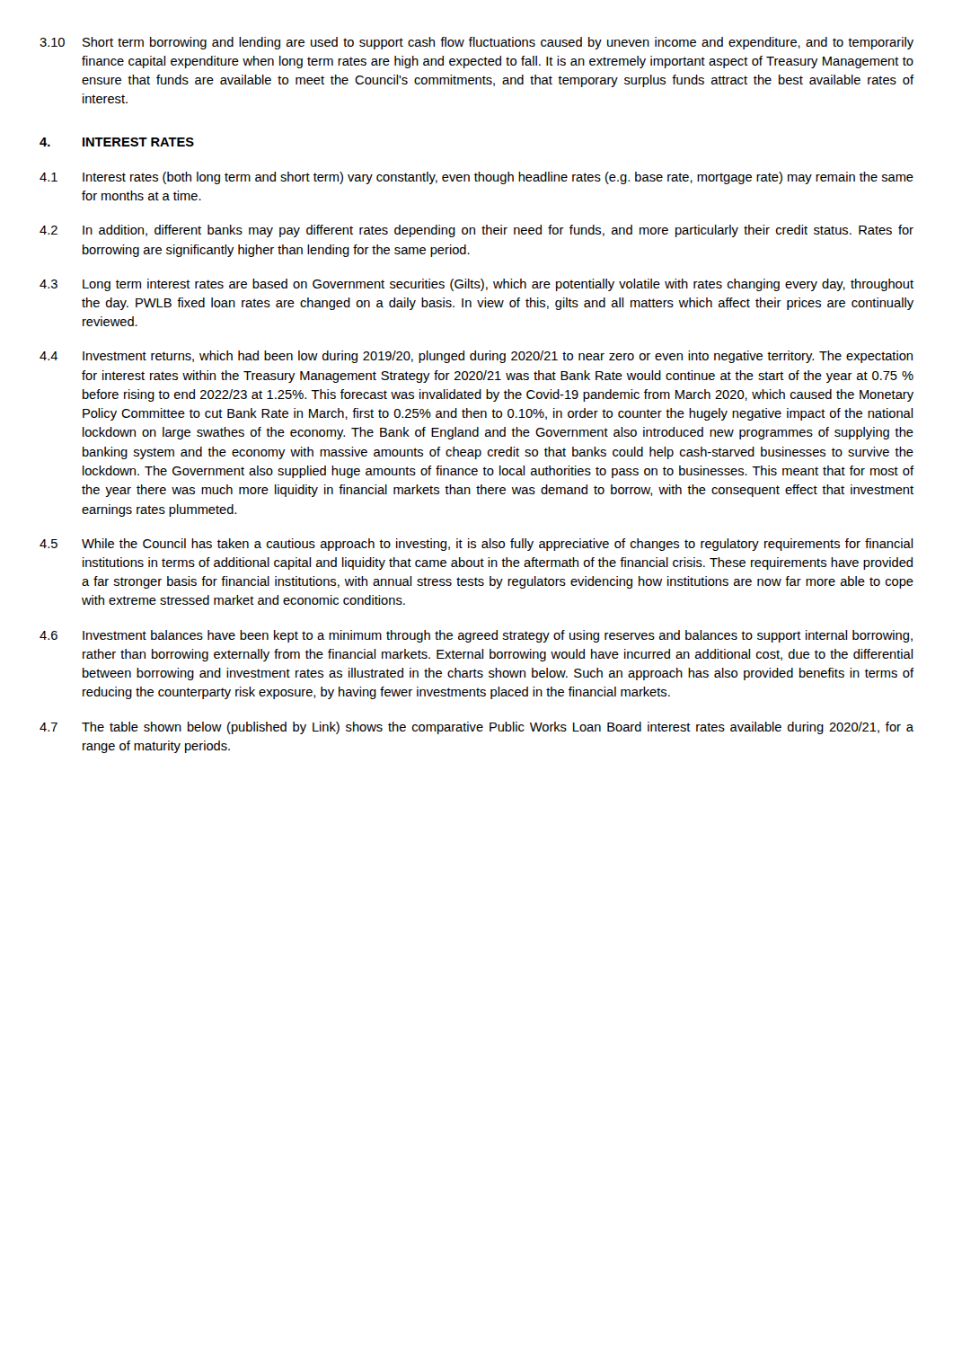3.10
Short term borrowing and lending are used to support cash flow fluctuations caused by uneven income and expenditure, and to temporarily finance capital expenditure when long term rates are high and expected to fall. It is an extremely important aspect of Treasury Management to ensure that funds are available to meet the Council's commitments, and that temporary surplus funds attract the best available rates of interest.
4. INTEREST RATES
4.1
Interest rates (both long term and short term) vary constantly, even though headline rates (e.g. base rate, mortgage rate) may remain the same for months at a time.
4.2
In addition, different banks may pay different rates depending on their need for funds, and more particularly their credit status. Rates for borrowing are significantly higher than lending for the same period.
4.3
Long term interest rates are based on Government securities (Gilts), which are potentially volatile with rates changing every day, throughout the day. PWLB fixed loan rates are changed on a daily basis. In view of this, gilts and all matters which affect their prices are continually reviewed.
4.4
Investment returns, which had been low during 2019/20, plunged during 2020/21 to near zero or even into negative territory. The expectation for interest rates within the Treasury Management Strategy for 2020/21 was that Bank Rate would continue at the start of the year at 0.75 % before rising to end 2022/23 at 1.25%. This forecast was invalidated by the Covid-19 pandemic from March 2020, which caused the Monetary Policy Committee to cut Bank Rate in March, first to 0.25% and then to 0.10%, in order to counter the hugely negative impact of the national lockdown on large swathes of the economy. The Bank of England and the Government also introduced new programmes of supplying the banking system and the economy with massive amounts of cheap credit so that banks could help cash-starved businesses to survive the lockdown. The Government also supplied huge amounts of finance to local authorities to pass on to businesses. This meant that for most of the year there was much more liquidity in financial markets than there was demand to borrow, with the consequent effect that investment earnings rates plummeted.
4.5
While the Council has taken a cautious approach to investing, it is also fully appreciative of changes to regulatory requirements for financial institutions in terms of additional capital and liquidity that came about in the aftermath of the financial crisis. These requirements have provided a far stronger basis for financial institutions, with annual stress tests by regulators evidencing how institutions are now far more able to cope with extreme stressed market and economic conditions.
4.6
Investment balances have been kept to a minimum through the agreed strategy of using reserves and balances to support internal borrowing, rather than borrowing externally from the financial markets. External borrowing would have incurred an additional cost, due to the differential between borrowing and investment rates as illustrated in the charts shown below. Such an approach has also provided benefits in terms of reducing the counterparty risk exposure, by having fewer investments placed in the financial markets.
4.7
The table shown below (published by Link) shows the comparative Public Works Loan Board interest rates available during 2020/21, for a range of maturity periods.